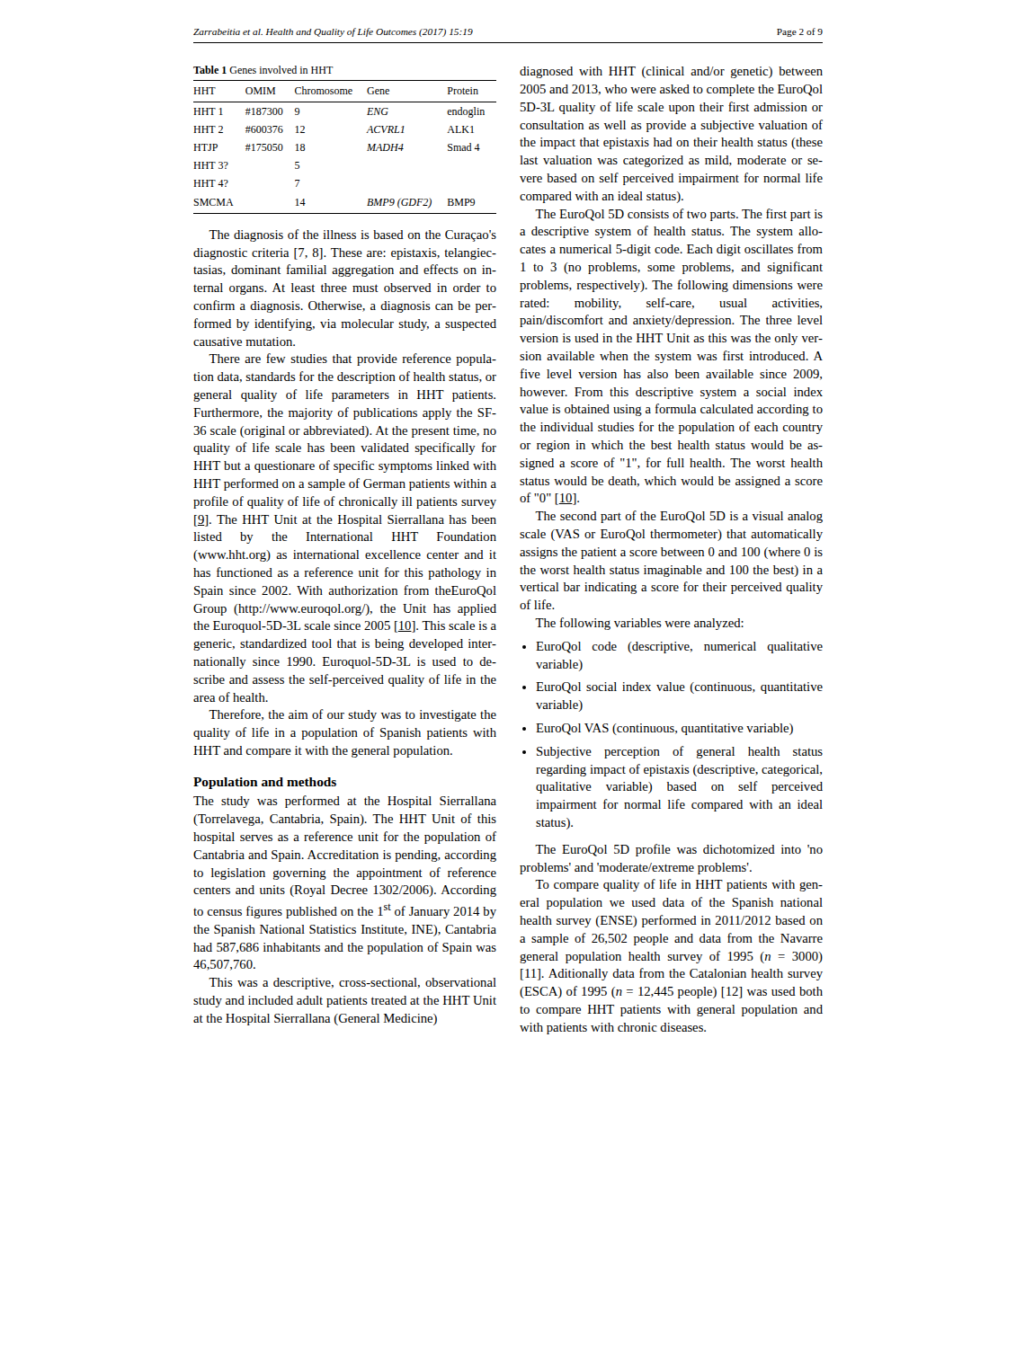Zarrabeitia et al. Health and Quality of Life Outcomes (2017) 15:19 Page 2 of 9
Table 1 Genes involved in HHT
| HHT | OMIM | Chromosome | Gene | Protein |
| --- | --- | --- | --- | --- |
| HHT 1 | #187300 | 9 | ENG | endoglin |
| HHT 2 | #600376 | 12 | ACVRL1 | ALK1 |
| HTJP | #175050 | 18 | MADH4 | Smad 4 |
| HHT 3? | | 5 | | |
| HHT 4? | | 7 | | |
| SMCMA | | 14 | BMP9 (GDF2) | BMP9 |
The diagnosis of the illness is based on the Curaçao's diagnostic criteria [7, 8]. These are: epistaxis, telangiectasias, dominant familial aggregation and effects on internal organs. At least three must observed in order to confirm a diagnosis. Otherwise, a diagnosis can be performed by identifying, via molecular study, a suspected causative mutation.
There are few studies that provide reference population data, standards for the description of health status, or general quality of life parameters in HHT patients. Furthermore, the majority of publications apply the SF-36 scale (original or abbreviated). At the present time, no quality of life scale has been validated specifically for HHT but a questionare of specific symptoms linked with HHT performed on a sample of German patients within a profile of quality of life of chronically ill patients survey [9]. The HHT Unit at the Hospital Sierrallana has been listed by the International HHT Foundation (www.hht.org) as international excellence center and it has functioned as a reference unit for this pathology in Spain since 2002. With authorization from theEuroQol Group (http://www.euroqol.org/), the Unit has applied the Euroquol-5D-3L scale since 2005 [10]. This scale is a generic, standardized tool that is being developed internationally since 1990. Euroquol-5D-3L is used to describe and assess the self-perceived quality of life in the area of health.
Therefore, the aim of our study was to investigate the quality of life in a population of Spanish patients with HHT and compare it with the general population.
Population and methods
The study was performed at the Hospital Sierrallana (Torrelavega, Cantabria, Spain). The HHT Unit of this hospital serves as a reference unit for the population of Cantabria and Spain. Accreditation is pending, according to legislation governing the appointment of reference centers and units (Royal Decree 1302/2006). According to census figures published on the 1st of January 2014 by the Spanish National Statistics Institute, INE), Cantabria had 587,686 inhabitants and the population of Spain was 46,507,760.
This was a descriptive, cross-sectional, observational study and included adult patients treated at the HHT Unit at the Hospital Sierrallana (General Medicine)
diagnosed with HHT (clinical and/or genetic) between 2005 and 2013, who were asked to complete the EuroQol 5D-3L quality of life scale upon their first admission or consultation as well as provide a subjective valuation of the impact that epistaxis had on their health status (these last valuation was categorized as mild, moderate or severe based on self perceived impairment for normal life compared with an ideal status).
The EuroQol 5D consists of two parts. The first part is a descriptive system of health status. The system allocates a numerical 5-digit code. Each digit oscillates from 1 to 3 (no problems, some problems, and significant problems, respectively). The following dimensions were rated: mobility, self-care, usual activities, pain/discomfort and anxiety/depression. The three level version is used in the HHT Unit as this was the only version available when the system was first introduced. A five level version has also been available since 2009, however. From this descriptive system a social index value is obtained using a formula calculated according to the individual studies for the population of each country or region in which the best health status would be assigned a score of "1", for full health. The worst health status would be death, which would be assigned a score of "0" [10].
The second part of the EuroQol 5D is a visual analog scale (VAS or EuroQol thermometer) that automatically assigns the patient a score between 0 and 100 (where 0 is the worst health status imaginable and 100 the best) in a vertical bar indicating a score for their perceived quality of life.
The following variables were analyzed:
EuroQol code (descriptive, numerical qualitative variable)
EuroQol social index value (continuous, quantitative variable)
EuroQol VAS (continuous, quantitative variable)
Subjective perception of general health status regarding impact of epistaxis (descriptive, categorical, qualitative variable) based on self perceived impairment for normal life compared with an ideal status).
The EuroQol 5D profile was dichotomized into 'no problems' and 'moderate/extreme problems'.
To compare quality of life in HHT patients with general population we used data of the Spanish national health survey (ENSE) performed in 2011/2012 based on a sample of 26,502 people and data from the Navarre general population health survey of 1995 (n = 3000) [11]. Aditionally data from the Catalonian health survey (ESCA) of 1995 (n = 12,445 people) [12] was used both to compare HHT patients with general population and with patients with chronic diseases.